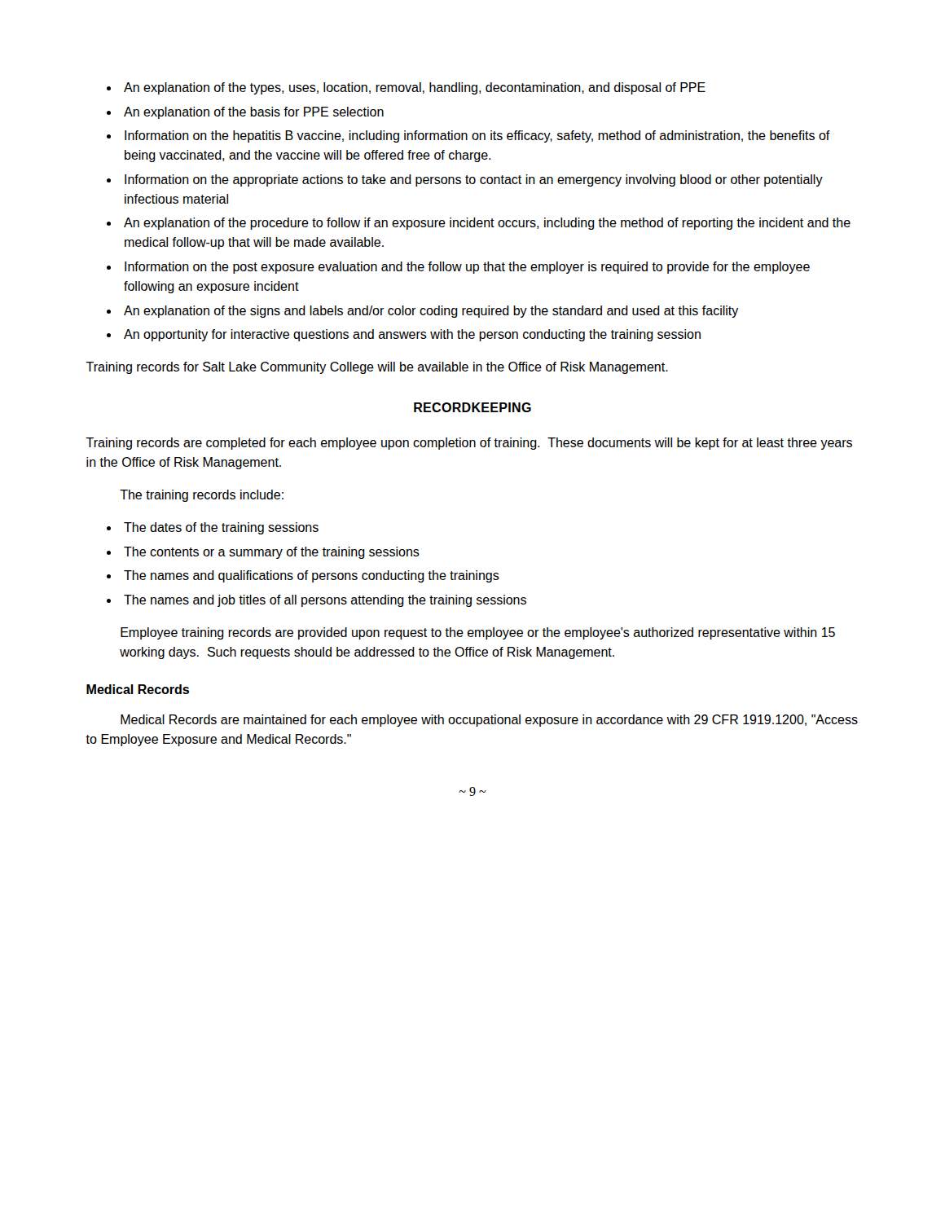An explanation of the types, uses, location, removal, handling, decontamination, and disposal of PPE
An explanation of the basis for PPE selection
Information on the hepatitis B vaccine, including information on its efficacy, safety, method of administration, the benefits of being vaccinated, and the vaccine will be offered free of charge.
Information on the appropriate actions to take and persons to contact in an emergency involving blood or other potentially infectious material
An explanation of the procedure to follow if an exposure incident occurs, including the method of reporting the incident and the medical follow-up that will be made available.
Information on the post exposure evaluation and the follow up that the employer is required to provide for the employee following an exposure incident
An explanation of the signs and labels and/or color coding required by the standard and used at this facility
An opportunity for interactive questions and answers with the person conducting the training session
Training records for Salt Lake Community College will be available in the Office of Risk Management.
RECORDKEEPING
Training records are completed for each employee upon completion of training. These documents will be kept for at least three years in the Office of Risk Management.
The training records include:
The dates of the training sessions
The contents or a summary of the training sessions
The names and qualifications of persons conducting the trainings
The names and job titles of all persons attending the training sessions
Employee training records are provided upon request to the employee or the employee's authorized representative within 15 working days. Such requests should be addressed to the Office of Risk Management.
Medical Records
Medical Records are maintained for each employee with occupational exposure in accordance with 29 CFR 1919.1200, "Access to Employee Exposure and Medical Records."
~ 9 ~